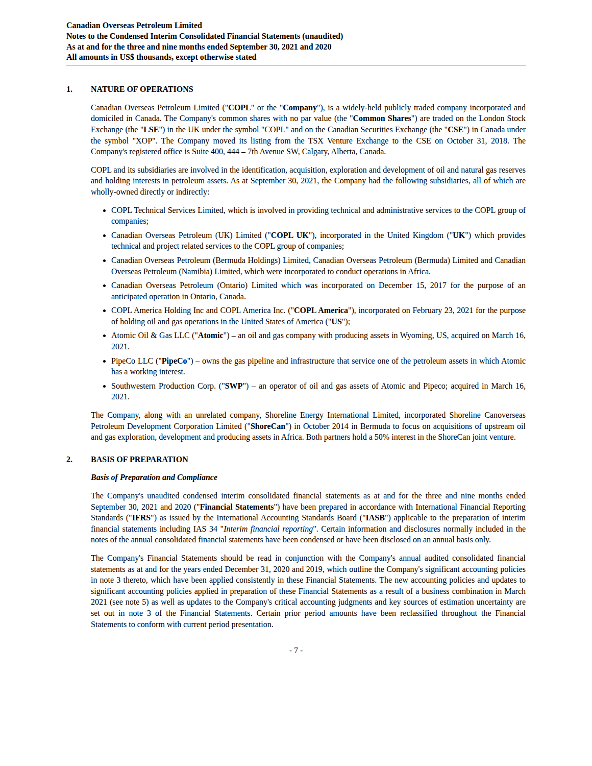Canadian Overseas Petroleum Limited
Notes to the Condensed Interim Consolidated Financial Statements (unaudited)
As at and for the three and nine months ended September 30, 2021 and 2020
All amounts in US$ thousands, except otherwise stated
1. NATURE OF OPERATIONS
Canadian Overseas Petroleum Limited ("COPL" or the "Company"), is a widely-held publicly traded company incorporated and domiciled in Canada. The Company's common shares with no par value (the "Common Shares") are traded on the London Stock Exchange (the "LSE") in the UK under the symbol "COPL" and on the Canadian Securities Exchange (the "CSE") in Canada under the symbol "XOP". The Company moved its listing from the TSX Venture Exchange to the CSE on October 31, 2018. The Company's registered office is Suite 400, 444 – 7th Avenue SW, Calgary, Alberta, Canada.
COPL and its subsidiaries are involved in the identification, acquisition, exploration and development of oil and natural gas reserves and holding interests in petroleum assets. As at September 30, 2021, the Company had the following subsidiaries, all of which are wholly-owned directly or indirectly:
COPL Technical Services Limited, which is involved in providing technical and administrative services to the COPL group of companies;
Canadian Overseas Petroleum (UK) Limited ("COPL UK"), incorporated in the United Kingdom ("UK") which provides technical and project related services to the COPL group of companies;
Canadian Overseas Petroleum (Bermuda Holdings) Limited, Canadian Overseas Petroleum (Bermuda) Limited and Canadian Overseas Petroleum (Namibia) Limited, which were incorporated to conduct operations in Africa.
Canadian Overseas Petroleum (Ontario) Limited which was incorporated on December 15, 2017 for the purpose of an anticipated operation in Ontario, Canada.
COPL America Holding Inc and COPL America Inc. ("COPL America"), incorporated on February 23, 2021 for the purpose of holding oil and gas operations in the United States of America ("US");
Atomic Oil & Gas LLC ("Atomic") – an oil and gas company with producing assets in Wyoming, US, acquired on March 16, 2021.
PipeCo LLC ("PipeCo") – owns the gas pipeline and infrastructure that service one of the petroleum assets in which Atomic has a working interest.
Southwestern Production Corp. ("SWP") – an operator of oil and gas assets of Atomic and Pipeco; acquired in March 16, 2021.
The Company, along with an unrelated company, Shoreline Energy International Limited, incorporated Shoreline Canoverseas Petroleum Development Corporation Limited ("ShoreCan") in October 2014 in Bermuda to focus on acquisitions of upstream oil and gas exploration, development and producing assets in Africa. Both partners hold a 50% interest in the ShoreCan joint venture.
2. BASIS OF PREPARATION
Basis of Preparation and Compliance
The Company's unaudited condensed interim consolidated financial statements as at and for the three and nine months ended September 30, 2021 and 2020 ("Financial Statements") have been prepared in accordance with International Financial Reporting Standards ("IFRS") as issued by the International Accounting Standards Board ("IASB") applicable to the preparation of interim financial statements including IAS 34 "Interim financial reporting". Certain information and disclosures normally included in the notes of the annual consolidated financial statements have been condensed or have been disclosed on an annual basis only.
The Company's Financial Statements should be read in conjunction with the Company's annual audited consolidated financial statements as at and for the years ended December 31, 2020 and 2019, which outline the Company's significant accounting policies in note 3 thereto, which have been applied consistently in these Financial Statements. The new accounting policies and updates to significant accounting policies applied in preparation of these Financial Statements as a result of a business combination in March 2021 (see note 5) as well as updates to the Company's critical accounting judgments and key sources of estimation uncertainty are set out in note 3 of the Financial Statements. Certain prior period amounts have been reclassified throughout the Financial Statements to conform with current period presentation.
- 7 -